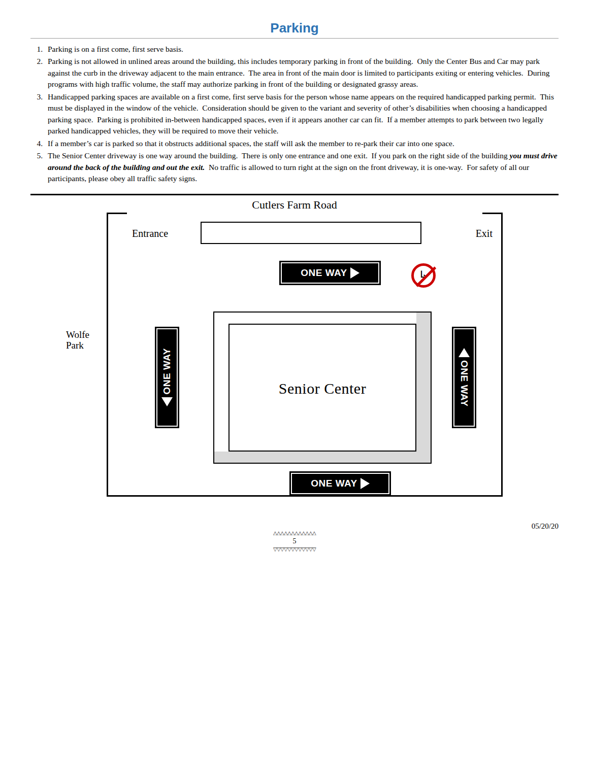Parking
Parking is on a first come, first serve basis.
Parking is not allowed in unlined areas around the building, this includes temporary parking in front of the building. Only the Center Bus and Car may park against the curb in the driveway adjacent to the main entrance. The area in front of the main door is limited to participants exiting or entering vehicles. During programs with high traffic volume, the staff may authorize parking in front of the building or designated grassy areas.
Handicapped parking spaces are available on a first come, first serve basis for the person whose name appears on the required handicapped parking permit. This must be displayed in the window of the vehicle. Consideration should be given to the variant and severity of other’s disabilities when choosing a handicapped parking space. Parking is prohibited in-between handicapped spaces, even if it appears another car can fit. If a member attempts to park between two legally parked handicapped vehicles, they will be required to move their vehicle.
If a member’s car is parked so that it obstructs additional spaces, the staff will ask the member to re-park their car into one space.
The Senior Center driveway is one way around the building. There is only one entrance and one exit. If you park on the right side of the building you must drive around the back of the building and out the exit. No traffic is allowed to turn right at the sign on the front driveway, it is one-way. For safety of all our participants, please obey all traffic safety signs.
Cutlers Farm Road
Entrance
Exit
Wolfe
Park
Senior Center
ONE WAY
ONE WAY
ONE WAY
ONE WAY
↳
05/20/20
△△△△△△△△△△△△
5
▽▽▽▽▽▽▽▽▽▽▽▽